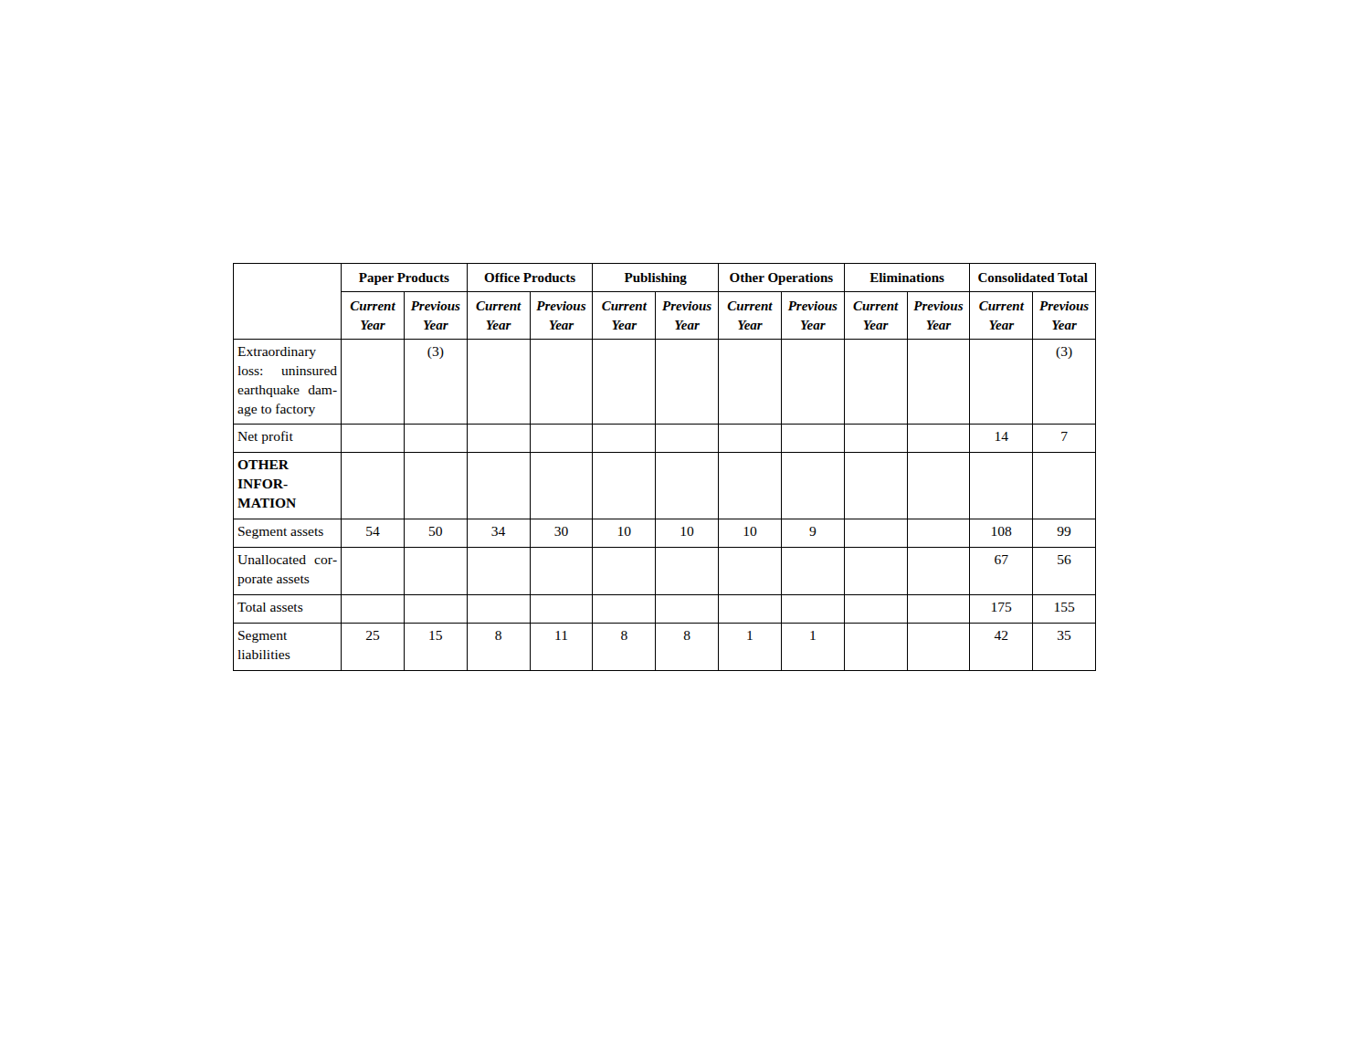| | Paper Products | Office Products | Publishing | Other Operations | Eliminations | Consolidated Total |
| --- | --- | --- | --- | --- | --- | --- |
| Current Year | Previous Year | Current Year | Previous Year | Current Year | Previous Year | Current Year | Previous Year | Current Year | Previous Year | Current Year | Previous Year |
| Extraord­inary loss: uninsured earthquake damage to factory | | (3) | | | | | | | | | | (3) |
| Net profit | | | | | | | | | | | 14 | 7 |
| OTHER INFOR­MATION | | | | | | | | | | | | |
| Segment assets | 54 | 50 | 34 | 30 | 10 | 10 | 10 | 9 | | | 108 | 99 |
| Unallocated corporate assets | | | | | | | | | | | 67 | 56 |
| Total assets | | | | | | | | | | | 175 | 155 |
| Segment liabilities | 25 | 15 | 8 | 11 | 8 | 8 | 1 | 1 | | | 42 | 35 |